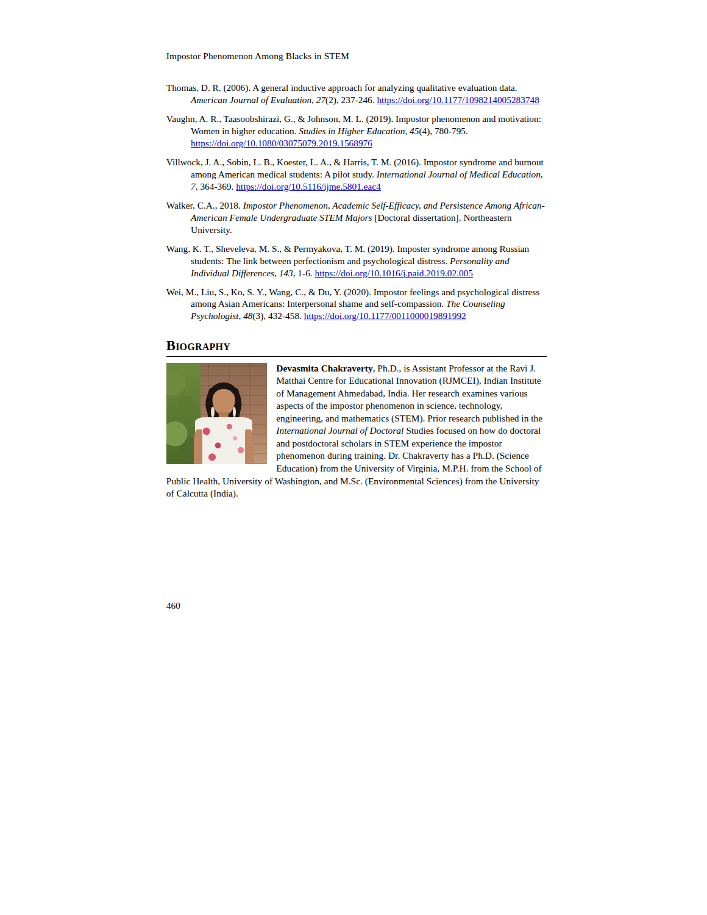Impostor Phenomenon Among Blacks in STEM
Thomas, D. R. (2006). A general inductive approach for analyzing qualitative evaluation data. American Journal of Evaluation, 27(2), 237-246. https://doi.org/10.1177/1098214005283748
Vaughn, A. R., Taasoobshirazi, G., & Johnson, M. L. (2019). Impostor phenomenon and motivation: Women in higher education. Studies in Higher Education, 45(4), 780-795. https://doi.org/10.1080/03075079.2019.1568976
Villwock, J. A., Sobin, L. B., Koester, L. A., & Harris, T. M. (2016). Impostor syndrome and burnout among American medical students: A pilot study. International Journal of Medical Education, 7, 364-369. https://doi.org/10.5116/ijme.5801.eac4
Walker, C.A., 2018. Impostor Phenomenon, Academic Self-Efficacy, and Persistence Among African-American Female Undergraduate STEM Majors [Doctoral dissertation]. Northeastern University.
Wang, K. T., Sheveleva, M. S., & Permyakova, T. M. (2019). Imposter syndrome among Russian students: The link between perfectionism and psychological distress. Personality and Individual Differences, 143, 1-6. https://doi.org/10.1016/j.paid.2019.02.005
Wei, M., Liu, S., Ko, S. Y., Wang, C., & Du, Y. (2020). Impostor feelings and psychological distress among Asian Americans: Interpersonal shame and self-compassion. The Counseling Psychologist, 48(3), 432-458. https://doi.org/10.1177/0011000019891992
Biography
Devasmita Chakraverty, Ph.D., is Assistant Professor at the Ravi J. Matthai Centre for Educational Innovation (RJMCEI), Indian Institute of Management Ahmedabad, India. Her research examines various aspects of the impostor phenomenon in science, technology, engineering, and mathematics (STEM). Prior research published in the International Journal of Doctoral Studies focused on how do doctoral and postdoctoral scholars in STEM experience the impostor phenomenon during training. Dr. Chakraverty has a Ph.D. (Science Education) from the University of Virginia, M.P.H. from the School of Public Health, University of Washington, and M.Sc. (Environmental Sciences) from the University of Calcutta (India).
460